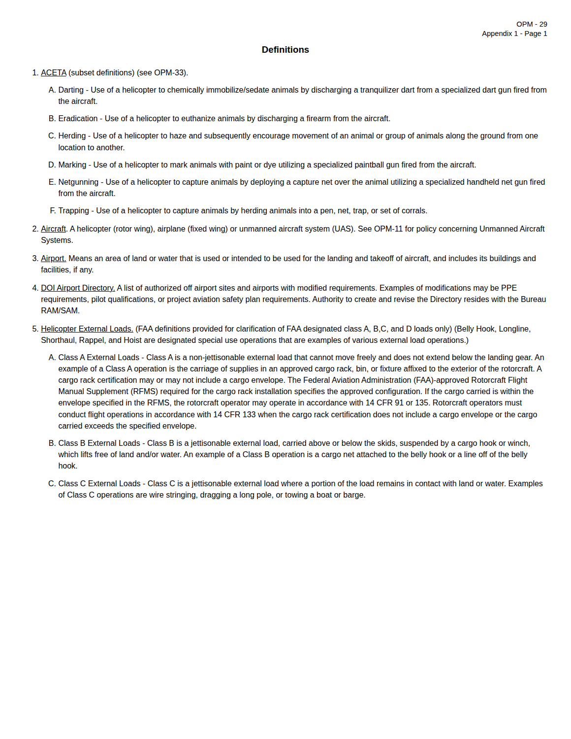OPM - 29
Appendix 1 - Page 1
Definitions
ACETA (subset definitions) (see OPM-33).
Darting - Use of a helicopter to chemically immobilize/sedate animals by discharging a tranquilizer dart from a specialized dart gun fired from the aircraft.
Eradication - Use of a helicopter to euthanize animals by discharging a firearm from the aircraft.
Herding - Use of a helicopter to haze and subsequently encourage movement of an animal or group of animals along the ground from one location to another.
Marking - Use of a helicopter to mark animals with paint or dye utilizing a specialized paintball gun fired from the aircraft.
Netgunning - Use of a helicopter to capture animals by deploying a capture net over the animal utilizing a specialized handheld net gun fired from the aircraft.
Trapping - Use of a helicopter to capture animals by herding animals into a pen, net, trap, or set of corrals.
Aircraft. A helicopter (rotor wing), airplane (fixed wing) or unmanned aircraft system (UAS). See OPM-11 for policy concerning Unmanned Aircraft Systems.
Airport. Means an area of land or water that is used or intended to be used for the landing and takeoff of aircraft, and includes its buildings and facilities, if any.
DOI Airport Directory. A list of authorized off airport sites and airports with modified requirements. Examples of modifications may be PPE requirements, pilot qualifications, or project aviation safety plan requirements. Authority to create and revise the Directory resides with the Bureau RAM/SAM.
Helicopter External Loads. (FAA definitions provided for clarification of FAA designated class A, B,C, and D loads only) (Belly Hook, Longline, Shorthaul, Rappel, and Hoist are designated special use operations that are examples of various external load operations.)
Class A External Loads - Class A is a non-jettisonable external load that cannot move freely and does not extend below the landing gear. An example of a Class A operation is the carriage of supplies in an approved cargo rack, bin, or fixture affixed to the exterior of the rotorcraft. A cargo rack certification may or may not include a cargo envelope. The Federal Aviation Administration (FAA)-approved Rotorcraft Flight Manual Supplement (RFMS) required for the cargo rack installation specifies the approved configuration. If the cargo carried is within the envelope specified in the RFMS, the rotorcraft operator may operate in accordance with 14 CFR 91 or 135. Rotorcraft operators must conduct flight operations in accordance with 14 CFR 133 when the cargo rack certification does not include a cargo envelope or the cargo carried exceeds the specified envelope.
Class B External Loads - Class B is a jettisonable external load, carried above or below the skids, suspended by a cargo hook or winch, which lifts free of land and/or water. An example of a Class B operation is a cargo net attached to the belly hook or a line off of the belly hook.
Class C External Loads - Class C is a jettisonable external load where a portion of the load remains in contact with land or water. Examples of Class C operations are wire stringing, dragging a long pole, or towing a boat or barge.